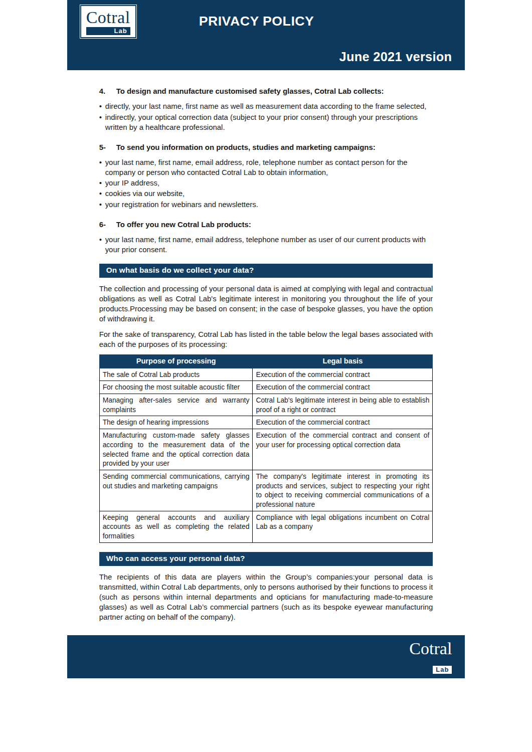Cotral Lab
PRIVACY POLICY
June 2021 version
4. To design and manufacture customised safety glasses, Cotral Lab collects:
directly, your last name, first name as well as measurement data according to the frame selected,
indirectly, your optical correction data (subject to your prior consent) through your prescriptions written by a healthcare professional.
5-To send you information on products, studies and marketing campaigns:
your last name, first name, email address, role, telephone number as contact person for the company or person who contacted Cotral Lab to obtain information,
your IP address,
cookies via our website,
your registration for webinars and newsletters.
6-To offer you new Cotral Lab products:
your last name, first name, email address, telephone number as user of our current products with your prior consent.
On what basis do we collect your data?
The collection and processing of your personal data is aimed at complying with legal and contractual obligations as well as Cotral Lab's legitimate interest in monitoring you throughout the life of your products.Processing may be based on consent; in the case of bespoke glasses, you have the option of withdrawing it.
For the sake of transparency, Cotral Lab has listed in the table below the legal bases associated with each of the purposes of its processing:
| Purpose of processing | Legal basis |
| --- | --- |
| The sale of Cotral Lab products | Execution of the commercial contract |
| For choosing the most suitable acoustic filter | Execution of the commercial contract |
| Managing after-sales service and warranty complaints | Cotral Lab's legitimate interest in being able to establish proof of a right or contract |
| The design of hearing impressions | Execution of the commercial contract |
| Manufacturing custom-made safety glasses according to the measurement data of the selected frame and the optical correction data provided by your user | Execution of the commercial contract and consent of your user for processing optical correction data |
| Sending commercial communications, carrying out studies and marketing campaigns | The company's legitimate interest in promoting its products and services, subject to respecting your right to object to receiving commercial communications of a professional nature |
| Keeping general accounts and auxiliary accounts as well as completing the related formalities | Compliance with legal obligations incumbent on Cotral Lab as a company |
Who can access your personal data?
The recipients of this data are players within the Group’s companies:your personal data is transmitted, within Cotral Lab departments, only to persons authorised by their functions to process it (such as persons within internal departments and opticians for manufacturing made-to-measure glasses) as well as Cotral Lab’s commercial partners (such as its bespoke eyewear manufacturing partner acting on behalf of the company).
Cotral
Lab